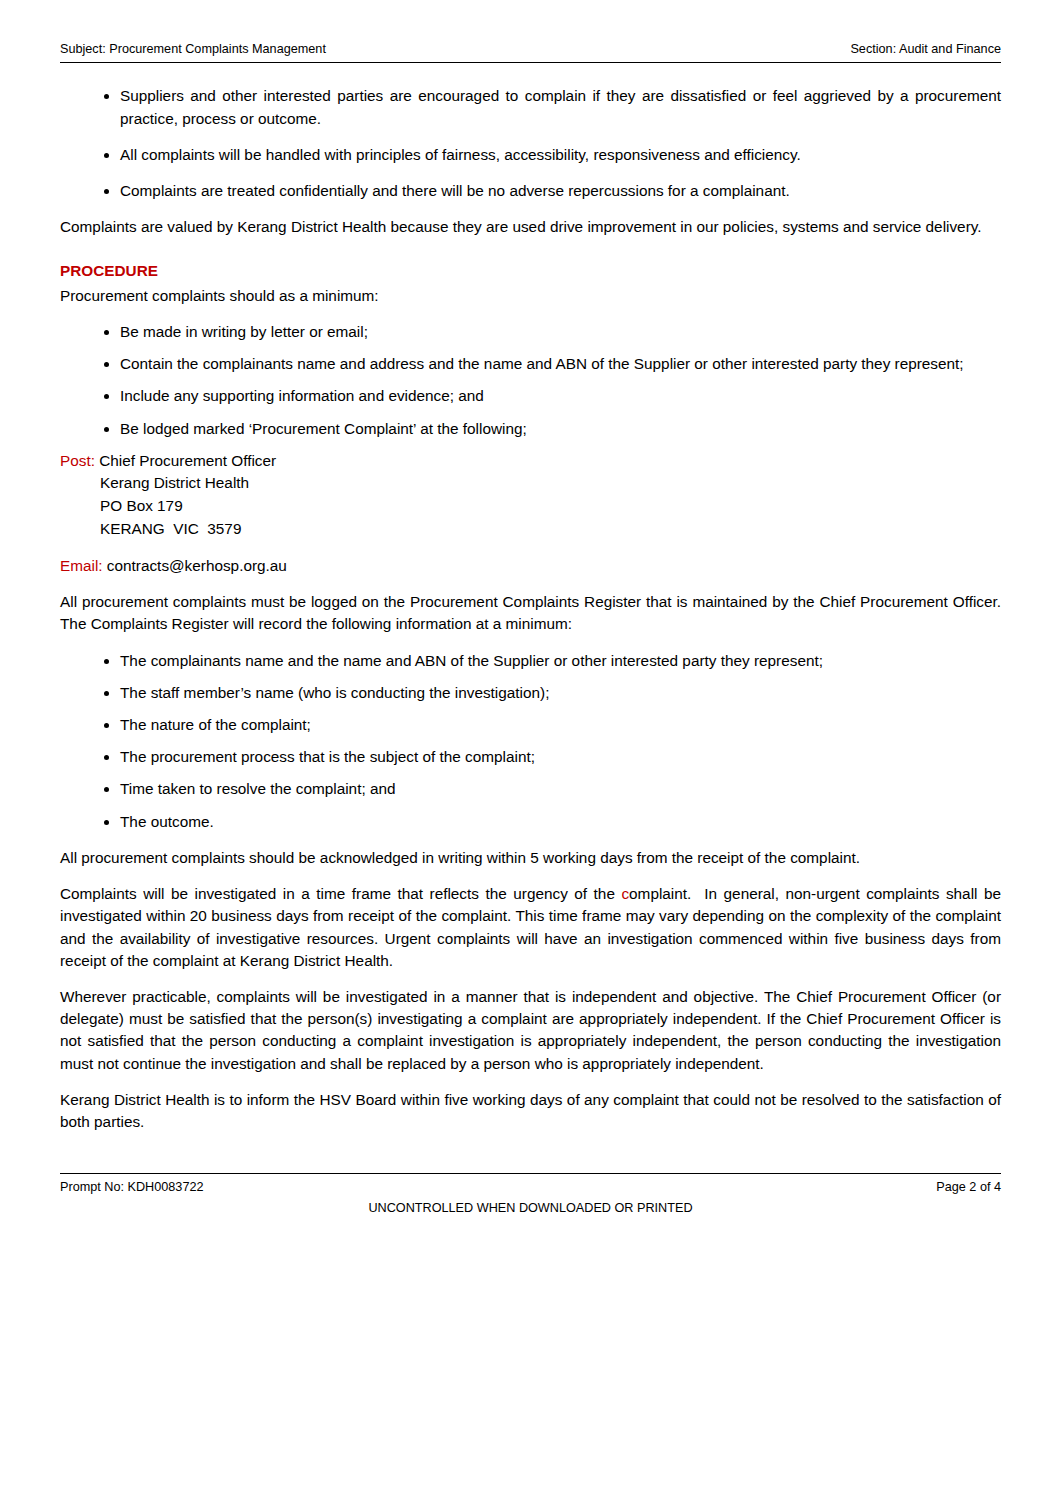Subject: Procurement Complaints Management Section: Audit and Finance
Suppliers and other interested parties are encouraged to complain if they are dissatisfied or feel aggrieved by a procurement practice, process or outcome.
All complaints will be handled with principles of fairness, accessibility, responsiveness and efficiency.
Complaints are treated confidentially and there will be no adverse repercussions for a complainant.
Complaints are valued by Kerang District Health because they are used drive improvement in our policies, systems and service delivery.
PROCEDURE
Procurement complaints should as a minimum:
Be made in writing by letter or email;
Contain the complainants name and address and the name and ABN of the Supplier or other interested party they represent;
Include any supporting information and evidence; and
Be lodged marked ‘Procurement Complaint’ at the following;
Post: Chief Procurement Officer
Kerang District Health
PO Box 179
KERANG VIC 3579
Email: contracts@kerhosp.org.au
All procurement complaints must be logged on the Procurement Complaints Register that is maintained by the Chief Procurement Officer. The Complaints Register will record the following information at a minimum:
The complainants name and the name and ABN of the Supplier or other interested party they represent;
The staff member’s name (who is conducting the investigation);
The nature of the complaint;
The procurement process that is the subject of the complaint;
Time taken to resolve the complaint; and
The outcome.
All procurement complaints should be acknowledged in writing within 5 working days from the receipt of the complaint.
Complaints will be investigated in a time frame that reflects the urgency of the complaint. In general, non-urgent complaints shall be investigated within 20 business days from receipt of the complaint. This time frame may vary depending on the complexity of the complaint and the availability of investigative resources. Urgent complaints will have an investigation commenced within five business days from receipt of the complaint at Kerang District Health.
Wherever practicable, complaints will be investigated in a manner that is independent and objective. The Chief Procurement Officer (or delegate) must be satisfied that the person(s) investigating a complaint are appropriately independent. If the Chief Procurement Officer is not satisfied that the person conducting a complaint investigation is appropriately independent, the person conducting the investigation must not continue the investigation and shall be replaced by a person who is appropriately independent.
Kerang District Health is to inform the HSV Board within five working days of any complaint that could not be resolved to the satisfaction of both parties.
Prompt No: KDH0083722 Page 2 of 4
UNCONTROLLED WHEN DOWNLOADED OR PRINTED